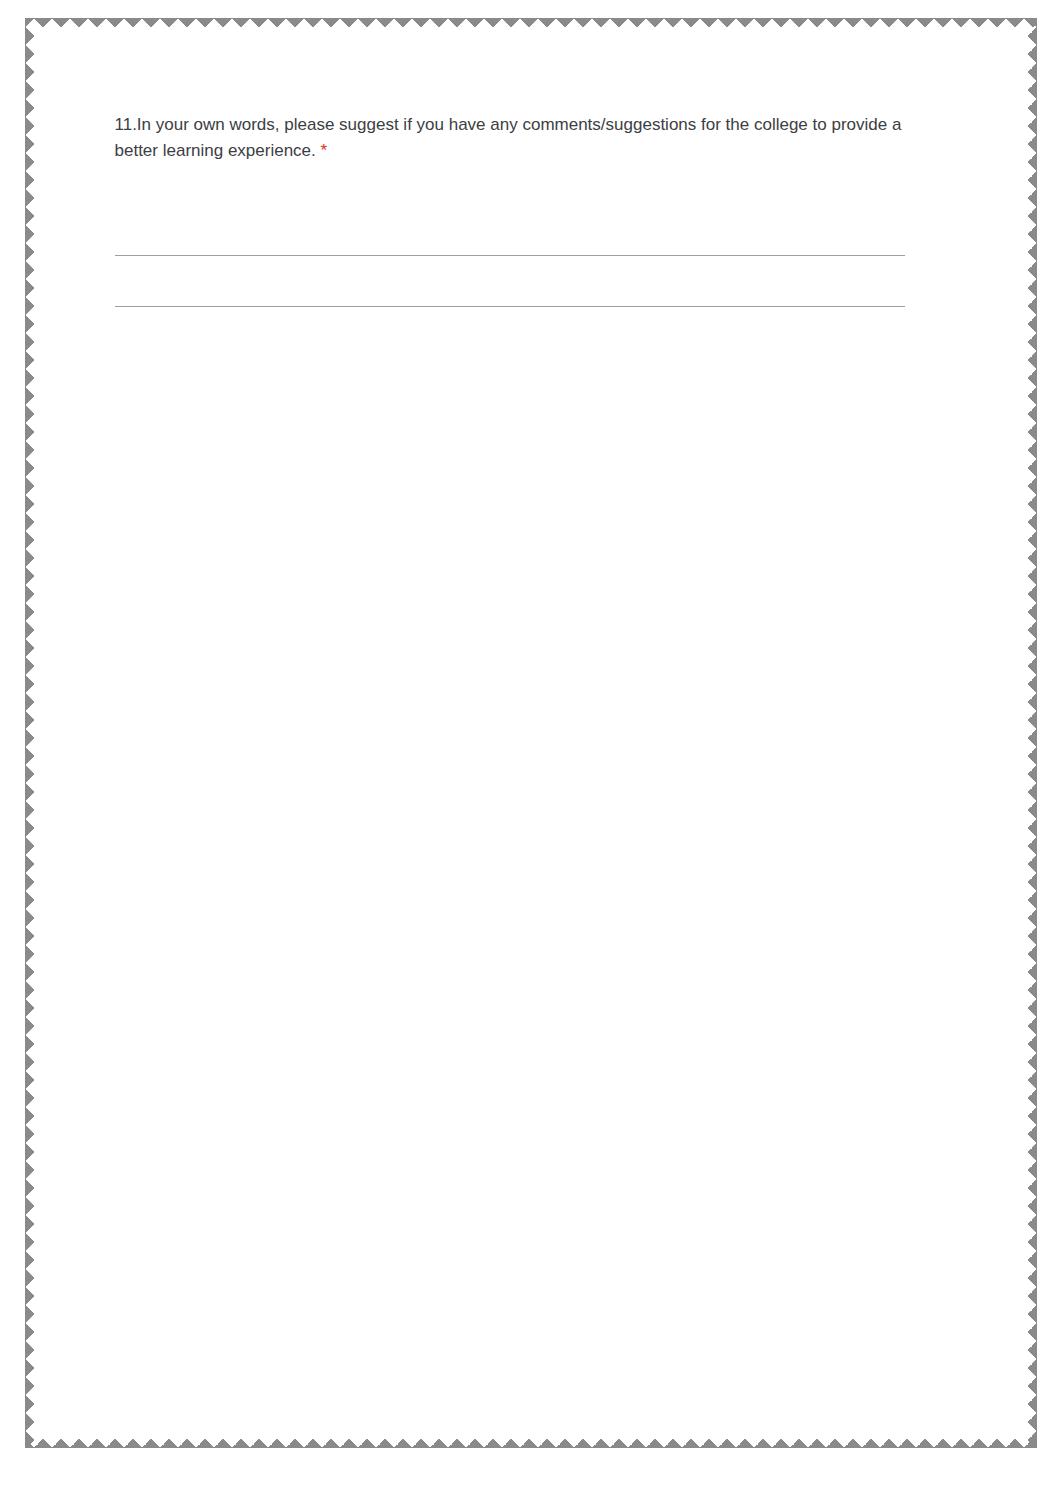11.In your own words, please suggest if you have any comments/suggestions for the college to provide a better learning experience. *